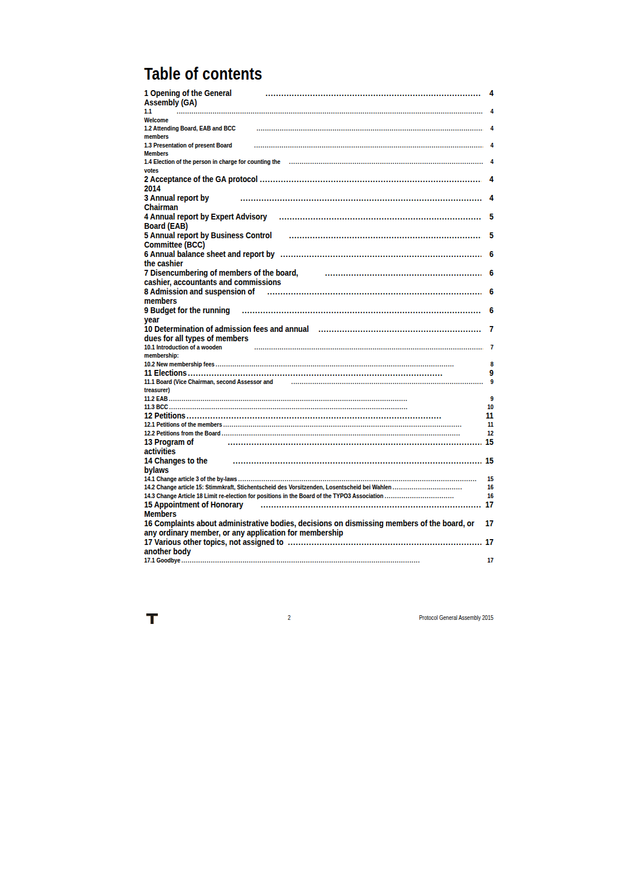Table of contents
1 Opening of the General Assembly (GA) ................................................................................................. 4
1.1 Welcome ......................................................................................................................................................... 4
1.2 Attending Board, EAB and BCC members ................................................................................................................. 4
1.3 Presentation of present Board Members ................................................................................................................. 4
1.4 Election of the person in charge for counting the votes ................................................................................................. 4
2 Acceptance of the GA protocol 2014 ................................................................................................. 4
3 Annual report by Chairman ................................................................................................. 4
4 Annual report by Expert Advisory Board (EAB) ................................................................................................. 5
5 Annual report by Business Control Committee (BCC) ................................................................................................. 5
6 Annual balance sheet and report by the cashier ................................................................................................. 6
7 Disencumbering of members of the board, cashier, accountants and commissions ................................................................................................. 6
8 Admission and suspension of members ................................................................................................. 6
9 Budget for the running year ................................................................................................. 6
10 Determination of admission fees and annual dues for all types of members ................................................................................................. 7
10.1 Introduction of a wooden membership: ................................................................................................................. 7
10.2 New membership fees ................................................................................................................. 8
11 Elections ................................................................................................. 9
11.1 Board (Vice Chairman, second Assessor and treasurer) ................................................................................................. 9
11.2 EAB ................................................................................................................. 9
11.3 BCC ................................................................................................................. 10
12 Petitions ................................................................................................. 11
12.1 Petitions of the members ................................................................................................................. 11
12.2 Petitions from the Board ................................................................................................................. 12
13 Program of activities ................................................................................................. 15
14 Changes to the bylaws ................................................................................................. 15
14.1 Change article 3 of the by-laws ................................................................................................................. 15
14.2 Change article 15: Stimmkraft, Stichentscheid des Vorsitzenden, Losentscheid bei Wahlen ................................. 16
14.3 Change Article 18 Limit re-election for positions in the Board of the TYPO3 Association ................................. 16
15 Appointment of Honorary Members ................................................................................................. 17
16 Complaints about administrative bodies, decisions on dismissing members of the board, or any ordinary member, or any application for membership ................................................................................................. 17
17 Various other topics, not assigned to another body ................................................................................................. 17
17.1 Goodbye ................................................................................................................. 17
2
Protocol General Assembly 2015